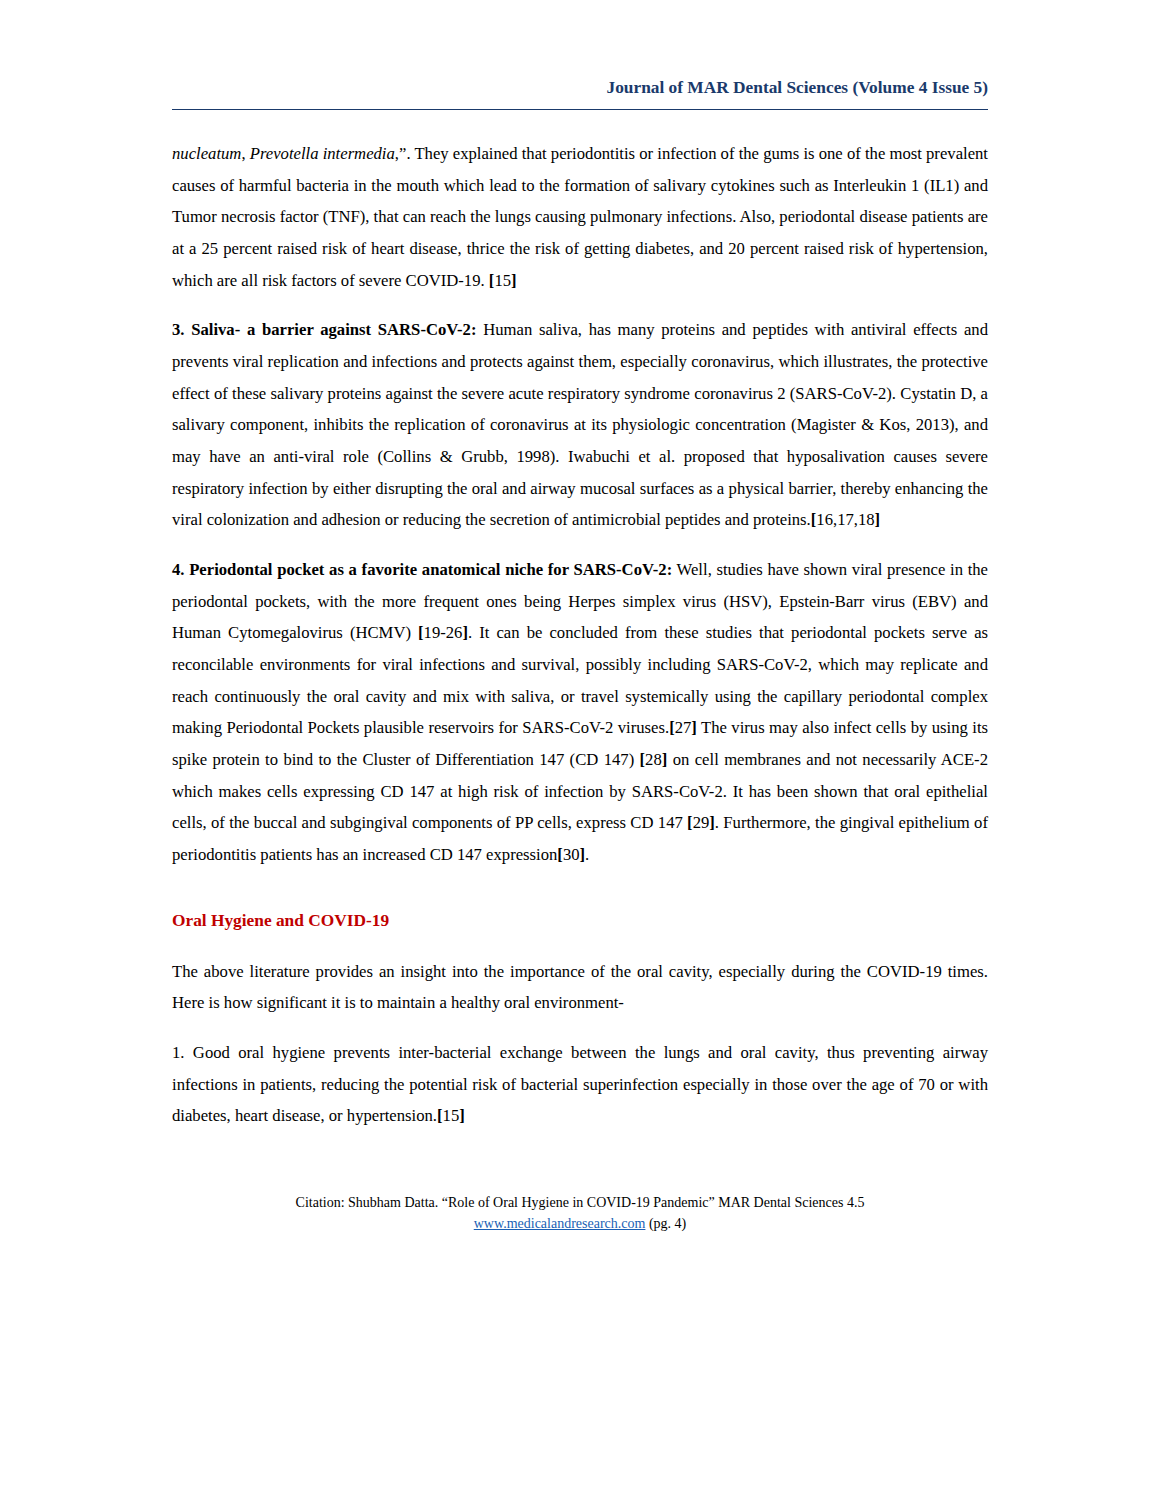Journal of MAR Dental Sciences (Volume 4 Issue 5)
nucleatum, Prevotella intermedia,”. They explained that periodontitis or infection of the gums is one of the most prevalent causes of harmful bacteria in the mouth which lead to the formation of salivary cytokines such as Interleukin 1 (IL1) and Tumor necrosis factor (TNF), that can reach the lungs causing pulmonary infections. Also, periodontal disease patients are at a 25 percent raised risk of heart disease, thrice the risk of getting diabetes, and 20 percent raised risk of hypertension, which are all risk factors of severe COVID-19. [15]
3. Saliva- a barrier against SARS-CoV-2: Human saliva, has many proteins and peptides with antiviral effects and prevents viral replication and infections and protects against them, especially coronavirus, which illustrates, the protective effect of these salivary proteins against the severe acute respiratory syndrome coronavirus 2 (SARS-CoV-2). Cystatin D, a salivary component, inhibits the replication of coronavirus at its physiologic concentration (Magister & Kos, 2013), and may have an anti-viral role (Collins & Grubb, 1998). Iwabuchi et al. proposed that hyposalivation causes severe respiratory infection by either disrupting the oral and airway mucosal surfaces as a physical barrier, thereby enhancing the viral colonization and adhesion or reducing the secretion of antimicrobial peptides and proteins.[16,17,18]
4. Periodontal pocket as a favorite anatomical niche for SARS-CoV-2: Well, studies have shown viral presence in the periodontal pockets, with the more frequent ones being Herpes simplex virus (HSV), Epstein-Barr virus (EBV) and Human Cytomegalovirus (HCMV) [19-26]. It can be concluded from these studies that periodontal pockets serve as reconcilable environments for viral infections and survival, possibly including SARS-CoV-2, which may replicate and reach continuously the oral cavity and mix with saliva, or travel systemically using the capillary periodontal complex making Periodontal Pockets plausible reservoirs for SARS-CoV-2 viruses.[27] The virus may also infect cells by using its spike protein to bind to the Cluster of Differentiation 147 (CD 147) [28] on cell membranes and not necessarily ACE-2 which makes cells expressing CD 147 at high risk of infection by SARS-CoV-2. It has been shown that oral epithelial cells, of the buccal and subgingival components of PP cells, express CD 147 [29]. Furthermore, the gingival epithelium of periodontitis patients has an increased CD 147 expression[30].
Oral Hygiene and COVID-19
The above literature provides an insight into the importance of the oral cavity, especially during the COVID-19 times. Here is how significant it is to maintain a healthy oral environment-
1. Good oral hygiene prevents inter-bacterial exchange between the lungs and oral cavity, thus preventing airway infections in patients, reducing the potential risk of bacterial superinfection especially in those over the age of 70 or with diabetes, heart disease, or hypertension.[15]
Citation: Shubham Datta. “Role of Oral Hygiene in COVID-19 Pandemic” MAR Dental Sciences 4.5
www.medicalandresearch.com (pg. 4)